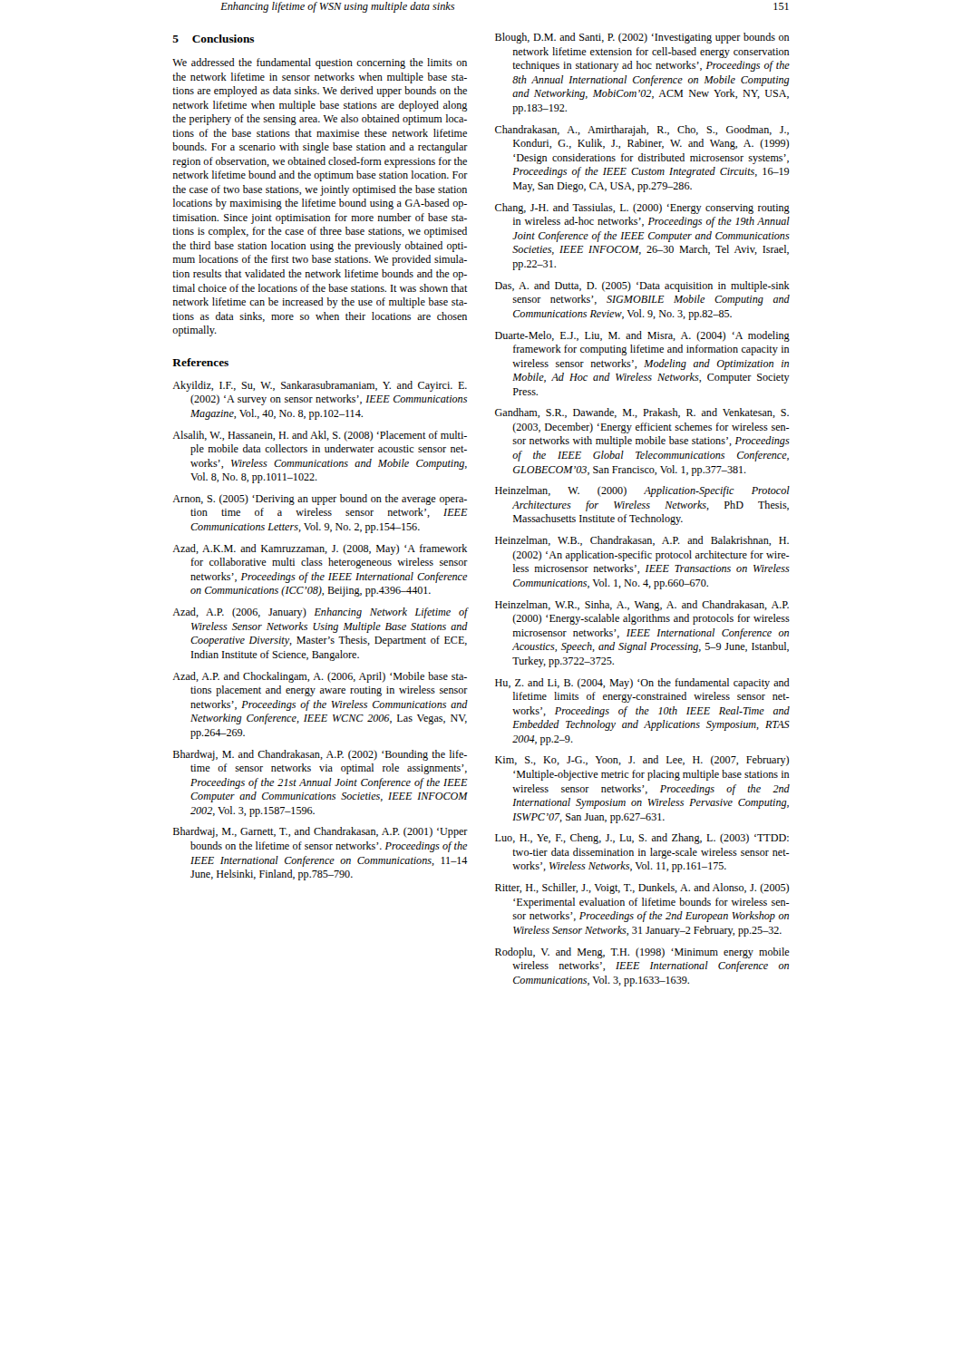Enhancing lifetime of WSN using multiple data sinks 151
5 Conclusions
We addressed the fundamental question concerning the limits on the network lifetime in sensor networks when multiple base stations are employed as data sinks. We derived upper bounds on the network lifetime when multiple base stations are deployed along the periphery of the sensing area. We also obtained optimum locations of the base stations that maximise these network lifetime bounds. For a scenario with single base station and a rectangular region of observation, we obtained closed-form expressions for the network lifetime bound and the optimum base station location. For the case of two base stations, we jointly optimised the base station locations by maximising the lifetime bound using a GA-based optimisation. Since joint optimisation for more number of base stations is complex, for the case of three base stations, we optimised the third base station location using the previously obtained optimum locations of the first two base stations. We provided simulation results that validated the network lifetime bounds and the optimal choice of the locations of the base stations. It was shown that network lifetime can be increased by the use of multiple base stations as data sinks, more so when their locations are chosen optimally.
References
Akyildiz, I.F., Su, W., Sankarasubramaniam, Y. and Cayirci. E. (2002) ‘A survey on sensor networks’, IEEE Communications Magazine, Vol., 40, No. 8, pp.102–114.
Alsalih, W., Hassanein, H. and Akl, S. (2008) ‘Placement of multiple mobile data collectors in underwater acoustic sensor networks’, Wireless Communications and Mobile Computing, Vol. 8, No. 8, pp.1011–1022.
Arnon, S. (2005) ‘Deriving an upper bound on the average operation time of a wireless sensor network’, IEEE Communications Letters, Vol. 9, No. 2, pp.154–156.
Azad, A.K.M. and Kamruzzaman, J. (2008, May) ‘A framework for collaborative multi class heterogeneous wireless sensor networks’, Proceedings of the IEEE International Conference on Communications (ICC’08), Beijing, pp.4396–4401.
Azad, A.P. (2006, January) Enhancing Network Lifetime of Wireless Sensor Networks Using Multiple Base Stations and Cooperative Diversity, Master’s Thesis, Department of ECE, Indian Institute of Science, Bangalore.
Azad, A.P. and Chockalingam, A. (2006, April) ‘Mobile base stations placement and energy aware routing in wireless sensor networks’, Proceedings of the Wireless Communications and Networking Conference, IEEE WCNC 2006, Las Vegas, NV, pp.264–269.
Bhardwaj, M. and Chandrakasan, A.P. (2002) ‘Bounding the lifetime of sensor networks via optimal role assignments’, Proceedings of the 21st Annual Joint Conference of the IEEE Computer and Communications Societies, IEEE INFOCOM 2002, Vol. 3, pp.1587–1596.
Bhardwaj, M., Garnett, T., and Chandrakasan, A.P. (2001) ‘Upper bounds on the lifetime of sensor networks’. Proceedings of the IEEE International Conference on Communications, 11–14 June, Helsinki, Finland, pp.785–790.
Blough, D.M. and Santi, P. (2002) ‘Investigating upper bounds on network lifetime extension for cell-based energy conservation techniques in stationary ad hoc networks’, Proceedings of the 8th Annual International Conference on Mobile Computing and Networking, MobiCom’02, ACM New York, NY, USA, pp.183–192.
Chandrakasan, A., Amirtharajah, R., Cho, S., Goodman, J., Konduri, G., Kulik, J., Rabiner, W. and Wang, A. (1999) ‘Design considerations for distributed microsensor systems’, Proceedings of the IEEE Custom Integrated Circuits, 16–19 May, San Diego, CA, USA, pp.279–286.
Chang, J-H. and Tassiulas, L. (2000) ‘Energy conserving routing in wireless ad-hoc networks’, Proceedings of the 19th Annual Joint Conference of the IEEE Computer and Communications Societies, IEEE INFOCOM, 26–30 March, Tel Aviv, Israel, pp.22–31.
Das, A. and Dutta, D. (2005) ‘Data acquisition in multiple-sink sensor networks’, SIGMOBILE Mobile Computing and Communications Review, Vol. 9, No. 3, pp.82–85.
Duarte-Melo, E.J., Liu, M. and Misra, A. (2004) ‘A modeling framework for computing lifetime and information capacity in wireless sensor networks’, Modeling and Optimization in Mobile, Ad Hoc and Wireless Networks, Computer Society Press.
Gandham, S.R., Dawande, M., Prakash, R. and Venkatesan, S. (2003, December) ‘Energy efficient schemes for wireless sensor networks with multiple mobile base stations’, Proceedings of the IEEE Global Telecommunications Conference, GLOBECOM’03, San Francisco, Vol. 1, pp.377–381.
Heinzelman, W. (2000) Application-Specific Protocol Architectures for Wireless Networks, PhD Thesis, Massachusetts Institute of Technology.
Heinzelman, W.B., Chandrakasan, A.P. and Balakrishnan, H. (2002) ‘An application-specific protocol architecture for wireless microsensor networks’, IEEE Transactions on Wireless Communications, Vol. 1, No. 4, pp.660–670.
Heinzelman, W.R., Sinha, A., Wang, A. and Chandrakasan, A.P. (2000) ‘Energy-scalable algorithms and protocols for wireless microsensor networks’, IEEE International Conference on Acoustics, Speech, and Signal Processing, 5–9 June, Istanbul, Turkey, pp.3722–3725.
Hu, Z. and Li, B. (2004, May) ‘On the fundamental capacity and lifetime limits of energy-constrained wireless sensor networks’, Proceedings of the 10th IEEE Real-Time and Embedded Technology and Applications Symposium, RTAS 2004, pp.2–9.
Kim, S., Ko, J-G., Yoon, J. and Lee, H. (2007, February) ‘Multiple-objective metric for placing multiple base stations in wireless sensor networks’, Proceedings of the 2nd International Symposium on Wireless Pervasive Computing, ISWPC’07, San Juan, pp.627–631.
Luo, H., Ye, F., Cheng, J., Lu, S. and Zhang, L. (2003) ‘TTDD: two-tier data dissemination in large-scale wireless sensor networks’, Wireless Networks, Vol. 11, pp.161–175.
Ritter, H., Schiller, J., Voigt, T., Dunkels, A. and Alonso, J. (2005) ‘Experimental evaluation of lifetime bounds for wireless sensor networks’, Proceedings of the 2nd European Workshop on Wireless Sensor Networks, 31 January–2 February, pp.25–32.
Rodoplu, V. and Meng, T.H. (1998) ‘Minimum energy mobile wireless networks’, IEEE International Conference on Communications, Vol. 3, pp.1633–1639.